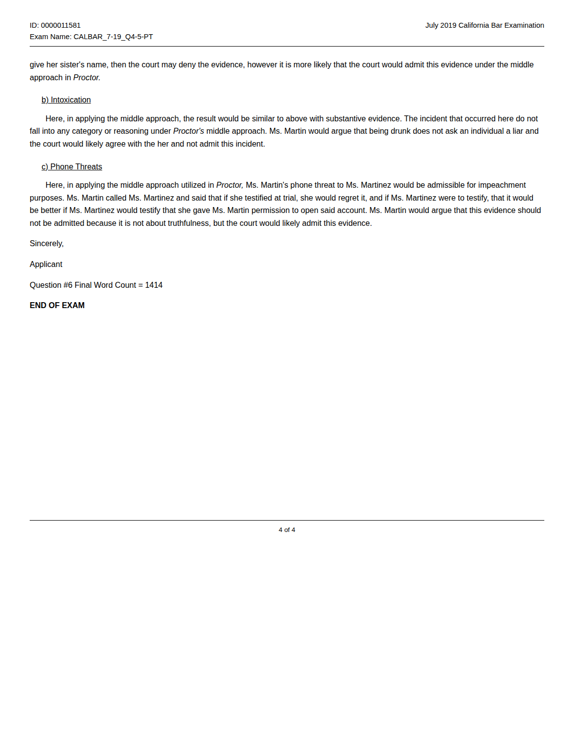ID: 0000011581
Exam Name: CALBAR_7-19_Q4-5-PT
July 2019 California Bar Examination
give her sister's name, then the court may deny the evidence, however it is more likely that the court would admit this evidence under the middle approach in Proctor.
b) Intoxication
Here, in applying the middle approach, the result would be similar to above with substantive evidence. The incident that occurred here do not fall into any category or reasoning under Proctor's middle approach. Ms. Martin would argue that being drunk does not ask an individual a liar and the court would likely agree with the her and not admit this incident.
c) Phone Threats
Here, in applying the middle approach utilized in Proctor, Ms. Martin's phone threat to Ms. Martinez would be admissible for impeachment purposes. Ms. Martin called Ms. Martinez and said that if she testified at trial, she would regret it, and if Ms. Martinez were to testify, that it would be better if Ms. Martinez would testify that she gave Ms. Martin permission to open said account. Ms. Martin would argue that this evidence should not be admitted because it is not about truthfulness, but the court would likely admit this evidence.
Sincerely,
Applicant
Question #6 Final Word Count = 1414
END OF EXAM
4 of 4